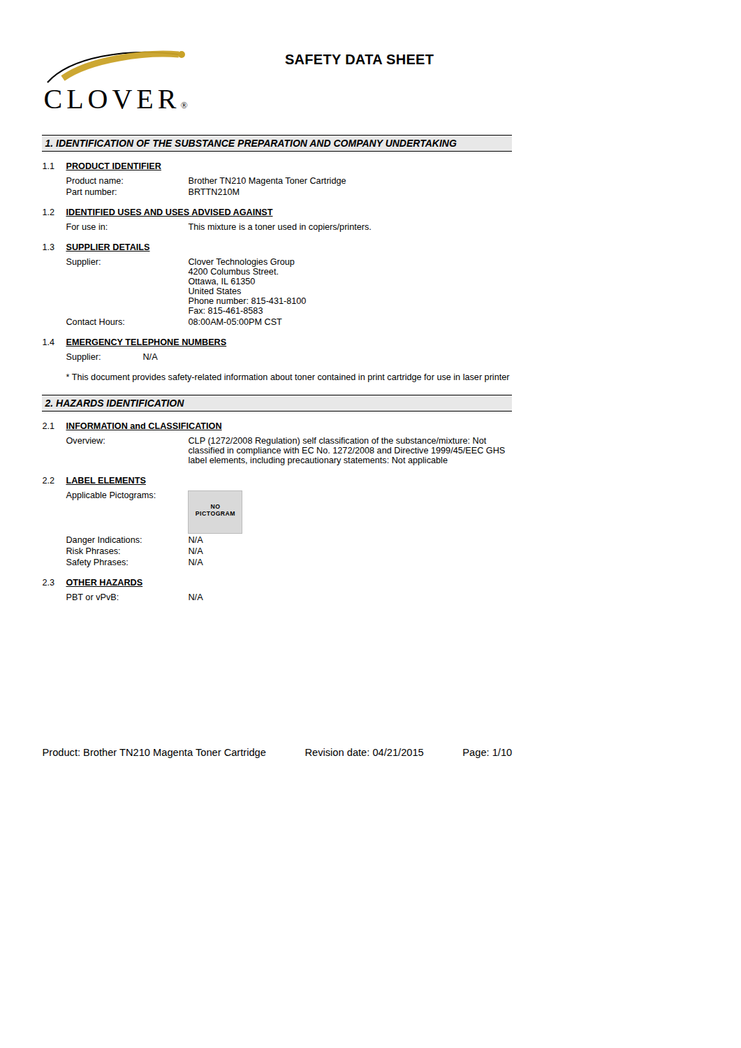CLOVER®
SAFETY DATA SHEET
1. IDENTIFICATION OF THE SUBSTANCE PREPARATION AND COMPANY UNDERTAKING
1.1
PRODUCT IDENTIFIER
| Product name: | Brother TN210 Magenta Toner Cartridge |
| Part number: | BRTTN210M |
1.2
IDENTIFIED USES AND USES ADVISED AGAINST
| For use in: | This mixture is a toner used in copiers/printers. |
1.3
SUPPLIER DETAILS
| Supplier: | Clover Technologies Group 4200 Columbus Street. Ottawa, IL 61350 United States Phone number: 815-431-8100 Fax: 815-461-8583 |
| Contact Hours: | 08:00AM-05:00PM CST |
1.4
EMERGENCY TELEPHONE NUMBERS
| Supplier: | N/A |
* This document provides safety-related information about toner contained in print cartridge for use in laser printer
2. HAZARDS IDENTIFICATION
2.1
INFORMATION and CLASSIFICATION
| Overview: | CLP (1272/2008 Regulation) self classification of the substance/mixture: Not classified in compliance with EC No. 1272/2008 and Directive 1999/45/EEC GHS label elements, including precautionary statements: Not applicable |
2.2
LABEL ELEMENTS
| Applicable Pictograms: | NO PICTOGRAM |
| Danger Indications: | N/A |
| Risk Phrases: | N/A |
| Safety Phrases: | N/A |
2.3
OTHER HAZARDS
| PBT or vPvB: | N/A |
Product: Brother TN210 Magenta Toner Cartridge
Revision date: 04/21/2015
Page: 1/10